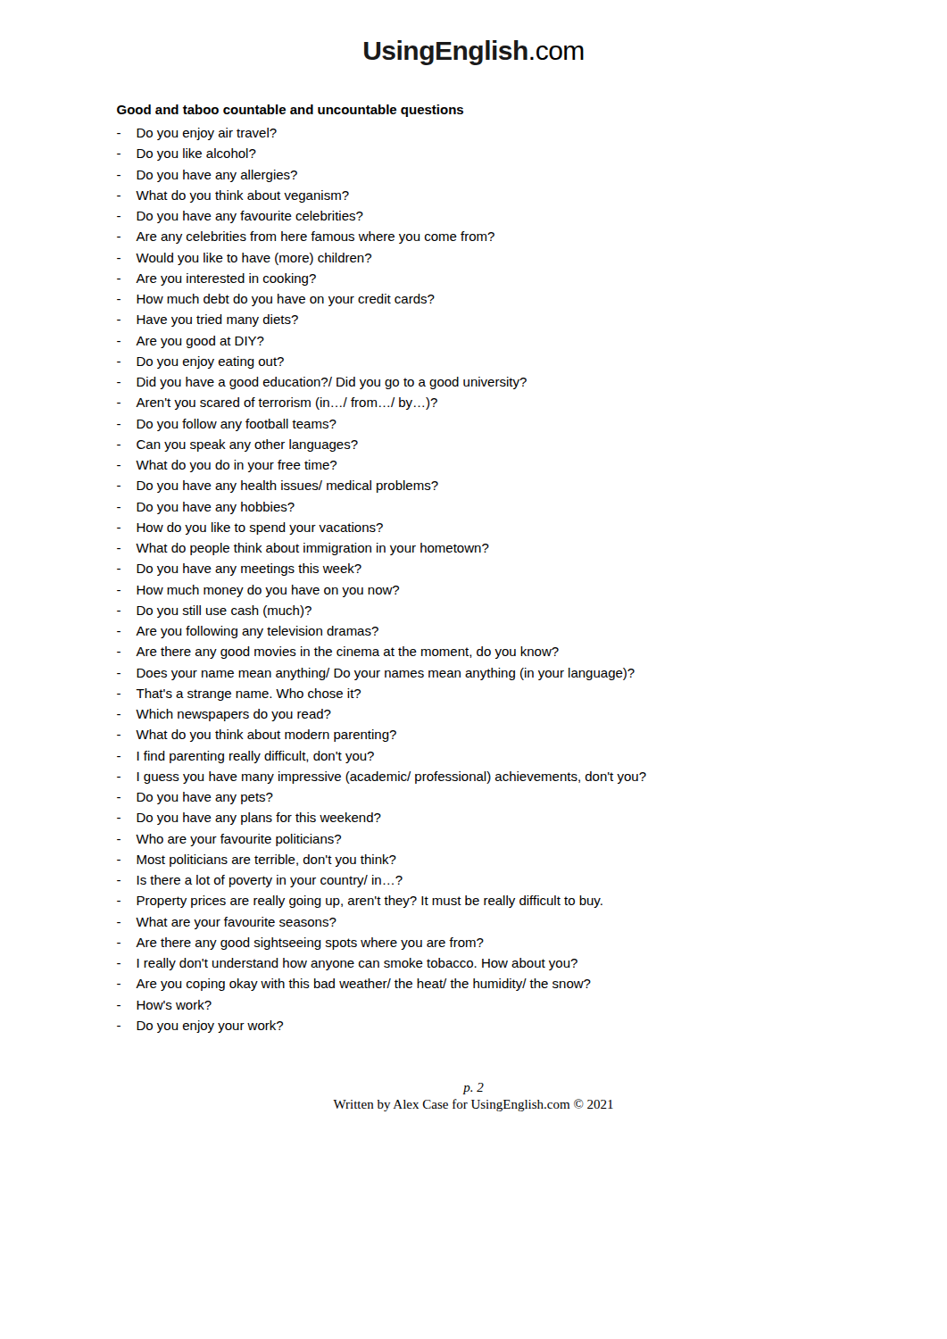Using English.com
Good and taboo countable and uncountable questions
Do you enjoy air travel?
Do you like alcohol?
Do you have any allergies?
What do you think about veganism?
Do you have any favourite celebrities?
Are any celebrities from here famous where you come from?
Would you like to have (more) children?
Are you interested in cooking?
How much debt do you have on your credit cards?
Have you tried many diets?
Are you good at DIY?
Do you enjoy eating out?
Did you have a good education?/ Did you go to a good university?
Aren't you scared of terrorism (in…/ from…/ by…)?
Do you follow any football teams?
Can you speak any other languages?
What do you do in your free time?
Do you have any health issues/ medical problems?
Do you have any hobbies?
How do you like to spend your vacations?
What do people think about immigration in your hometown?
Do you have any meetings this week?
How much money do you have on you now?
Do you still use cash (much)?
Are you following any television dramas?
Are there any good movies in the cinema at the moment, do you know?
Does your name mean anything/ Do your names mean anything (in your language)?
That's a strange name. Who chose it?
Which newspapers do you read?
What do you think about modern parenting?
I find parenting really difficult, don't you?
I guess you have many impressive (academic/ professional) achievements, don't you?
Do you have any pets?
Do you have any plans for this weekend?
Who are your favourite politicians?
Most politicians are terrible, don't you think?
Is there a lot of poverty in your country/ in…?
Property prices are really going up, aren't they? It must be really difficult to buy.
What are your favourite seasons?
Are there any good sightseeing spots where you are from?
I really don't understand how anyone can smoke tobacco. How about you?
Are you coping okay with this bad weather/ the heat/ the humidity/ the snow?
How's work?
Do you enjoy your work?
p. 2
Written by Alex Case for UsingEnglish.com © 2021